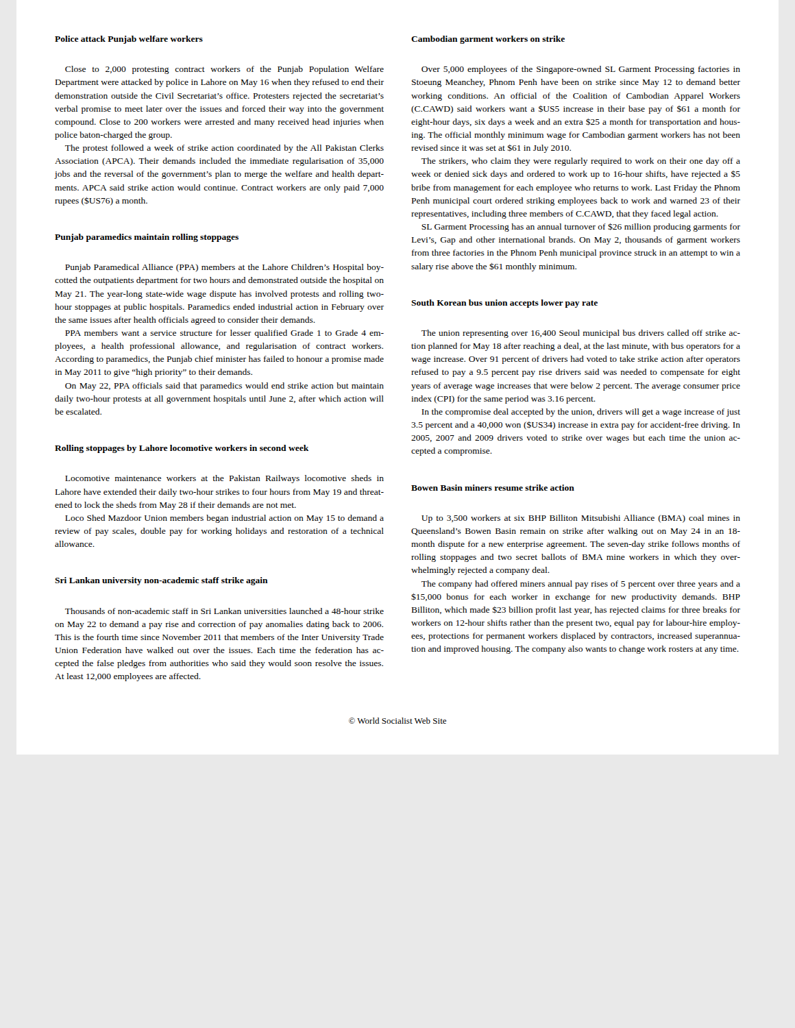Police attack Punjab welfare workers
Close to 2,000 protesting contract workers of the Punjab Population Welfare Department were attacked by police in Lahore on May 16 when they refused to end their demonstration outside the Civil Secretariat’s office. Protesters rejected the secretariat’s verbal promise to meet later over the issues and forced their way into the government compound. Close to 200 workers were arrested and many received head injuries when police baton-charged the group.
The protest followed a week of strike action coordinated by the All Pakistan Clerks Association (APCA). Their demands included the immediate regularisation of 35,000 jobs and the reversal of the government’s plan to merge the welfare and health departments. APCA said strike action would continue. Contract workers are only paid 7,000 rupees ($US76) a month.
Punjab paramedics maintain rolling stoppages
Punjab Paramedical Alliance (PPA) members at the Lahore Children’s Hospital boycotted the outpatients department for two hours and demonstrated outside the hospital on May 21. The year-long state-wide wage dispute has involved protests and rolling two-hour stoppages at public hospitals. Paramedics ended industrial action in February over the same issues after health officials agreed to consider their demands.
PPA members want a service structure for lesser qualified Grade 1 to Grade 4 employees, a health professional allowance, and regularisation of contract workers. According to paramedics, the Punjab chief minister has failed to honour a promise made in May 2011 to give “high priority” to their demands.
On May 22, PPA officials said that paramedics would end strike action but maintain daily two-hour protests at all government hospitals until June 2, after which action will be escalated.
Rolling stoppages by Lahore locomotive workers in second week
Locomotive maintenance workers at the Pakistan Railways locomotive sheds in Lahore have extended their daily two-hour strikes to four hours from May 19 and threatened to lock the sheds from May 28 if their demands are not met.
Loco Shed Mazdoor Union members began industrial action on May 15 to demand a review of pay scales, double pay for working holidays and restoration of a technical allowance.
Sri Lankan university non-academic staff strike again
Thousands of non-academic staff in Sri Lankan universities launched a 48-hour strike on May 22 to demand a pay rise and correction of pay anomalies dating back to 2006. This is the fourth time since November 2011 that members of the Inter University Trade Union Federation have walked out over the issues. Each time the federation has accepted the false pledges from authorities who said they would soon resolve the issues. At least 12,000 employees are affected.
Cambodian garment workers on strike
Over 5,000 employees of the Singapore-owned SL Garment Processing factories in Stoeung Meanchey, Phnom Penh have been on strike since May 12 to demand better working conditions. An official of the Coalition of Cambodian Apparel Workers (C.CAWD) said workers want a $US5 increase in their base pay of $61 a month for eight-hour days, six days a week and an extra $25 a month for transportation and housing. The official monthly minimum wage for Cambodian garment workers has not been revised since it was set at $61 in July 2010.
The strikers, who claim they were regularly required to work on their one day off a week or denied sick days and ordered to work up to 16-hour shifts, have rejected a $5 bribe from management for each employee who returns to work. Last Friday the Phnom Penh municipal court ordered striking employees back to work and warned 23 of their representatives, including three members of C.CAWD, that they faced legal action.
SL Garment Processing has an annual turnover of $26 million producing garments for Levi’s, Gap and other international brands. On May 2, thousands of garment workers from three factories in the Phnom Penh municipal province struck in an attempt to win a salary rise above the $61 monthly minimum.
South Korean bus union accepts lower pay rate
The union representing over 16,400 Seoul municipal bus drivers called off strike action planned for May 18 after reaching a deal, at the last minute, with bus operators for a wage increase. Over 91 percent of drivers had voted to take strike action after operators refused to pay a 9.5 percent pay rise drivers said was needed to compensate for eight years of average wage increases that were below 2 percent. The average consumer price index (CPI) for the same period was 3.16 percent.
In the compromise deal accepted by the union, drivers will get a wage increase of just 3.5 percent and a 40,000 won ($US34) increase in extra pay for accident-free driving. In 2005, 2007 and 2009 drivers voted to strike over wages but each time the union accepted a compromise.
Bowen Basin miners resume strike action
Up to 3,500 workers at six BHP Billiton Mitsubishi Alliance (BMA) coal mines in Queensland’s Bowen Basin remain on strike after walking out on May 24 in an 18-month dispute for a new enterprise agreement. The seven-day strike follows months of rolling stoppages and two secret ballots of BMA mine workers in which they overwhelmingly rejected a company deal.
The company had offered miners annual pay rises of 5 percent over three years and a $15,000 bonus for each worker in exchange for new productivity demands. BHP Billiton, which made $23 billion profit last year, has rejected claims for three breaks for workers on 12-hour shifts rather than the present two, equal pay for labour-hire employees, protections for permanent workers displaced by contractors, increased superannuation and improved housing. The company also wants to change work rosters at any time.
© World Socialist Web Site